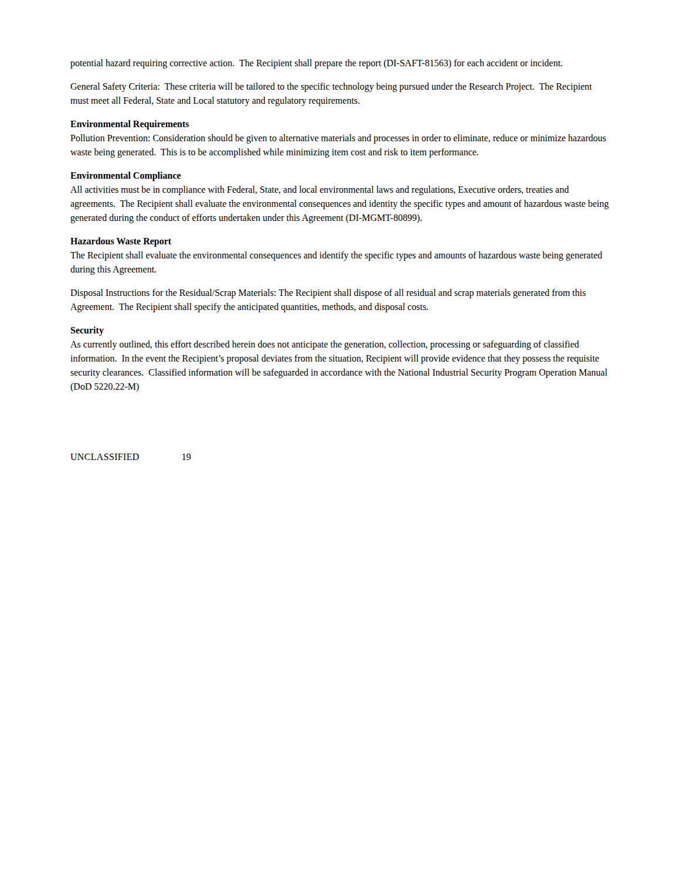potential hazard requiring corrective action. The Recipient shall prepare the report (DI-SAFT-81563) for each accident or incident.
General Safety Criteria: These criteria will be tailored to the specific technology being pursued under the Research Project. The Recipient must meet all Federal, State and Local statutory and regulatory requirements.
Environmental Requirements
Pollution Prevention: Consideration should be given to alternative materials and processes in order to eliminate, reduce or minimize hazardous waste being generated. This is to be accomplished while minimizing item cost and risk to item performance.
Environmental Compliance
All activities must be in compliance with Federal, State, and local environmental laws and regulations, Executive orders, treaties and agreements. The Recipient shall evaluate the environmental consequences and identity the specific types and amount of hazardous waste being generated during the conduct of efforts undertaken under this Agreement (DI-MGMT-80899).
Hazardous Waste Report
The Recipient shall evaluate the environmental consequences and identify the specific types and amounts of hazardous waste being generated during this Agreement.
Disposal Instructions for the Residual/Scrap Materials: The Recipient shall dispose of all residual and scrap materials generated from this Agreement. The Recipient shall specify the anticipated quantities, methods, and disposal costs.
Security
As currently outlined, this effort described herein does not anticipate the generation, collection, processing or safeguarding of classified information. In the event the Recipient’s proposal deviates from the situation, Recipient will provide evidence that they possess the requisite security clearances. Classified information will be safeguarded in accordance with the National Industrial Security Program Operation Manual (DoD 5220.22-M)
UNCLASSIFIED 19